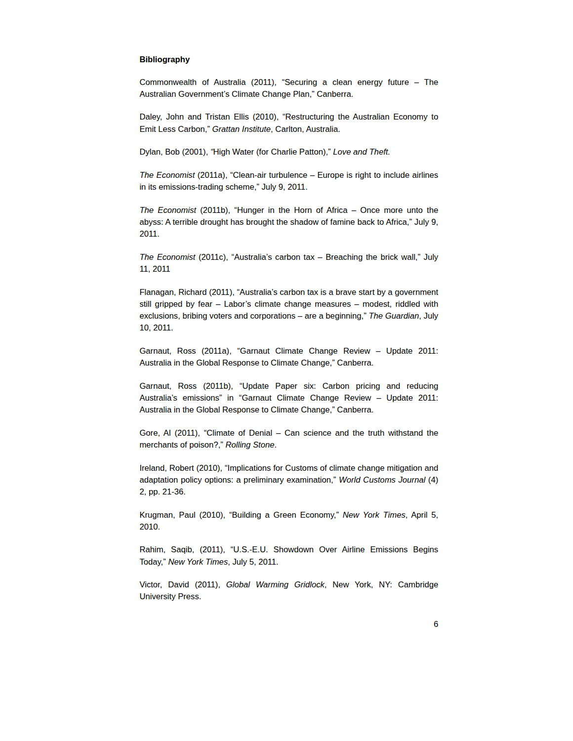Bibliography
Commonwealth of Australia (2011), “Securing a clean energy future – The Australian Government’s Climate Change Plan,” Canberra.
Daley, John and Tristan Ellis (2010), “Restructuring the Australian Economy to Emit Less Carbon,” Grattan Institute, Carlton, Australia.
Dylan, Bob (2001), “High Water (for Charlie Patton),” Love and Theft.
The Economist (2011a), “Clean-air turbulence – Europe is right to include airlines in its emissions-trading scheme,” July 9, 2011.
The Economist (2011b), “Hunger in the Horn of Africa – Once more unto the abyss: A terrible drought has brought the shadow of famine back to Africa,” July 9, 2011.
The Economist (2011c), “Australia’s carbon tax – Breaching the brick wall,” July 11, 2011
Flanagan, Richard (2011), “Australia’s carbon tax is a brave start by a government still gripped by fear – Labor’s climate change measures – modest, riddled with exclusions, bribing voters and corporations – are a beginning,” The Guardian, July 10, 2011.
Garnaut, Ross (2011a), “Garnaut Climate Change Review – Update 2011: Australia in the Global Response to Climate Change,” Canberra.
Garnaut, Ross (2011b), “Update Paper six: Carbon pricing and reducing Australia’s emissions” in “Garnaut Climate Change Review – Update 2011: Australia in the Global Response to Climate Change,” Canberra.
Gore, Al (2011), “Climate of Denial – Can science and the truth withstand the merchants of poison?,” Rolling Stone.
Ireland, Robert (2010), “Implications for Customs of climate change mitigation and adaptation policy options: a preliminary examination,” World Customs Journal (4) 2, pp. 21-36.
Krugman, Paul (2010), “Building a Green Economy,” New York Times, April 5, 2010.
Rahim, Saqib, (2011), “U.S.-E.U. Showdown Over Airline Emissions Begins Today,” New York Times, July 5, 2011.
Victor, David (2011), Global Warming Gridlock, New York, NY: Cambridge University Press.
6